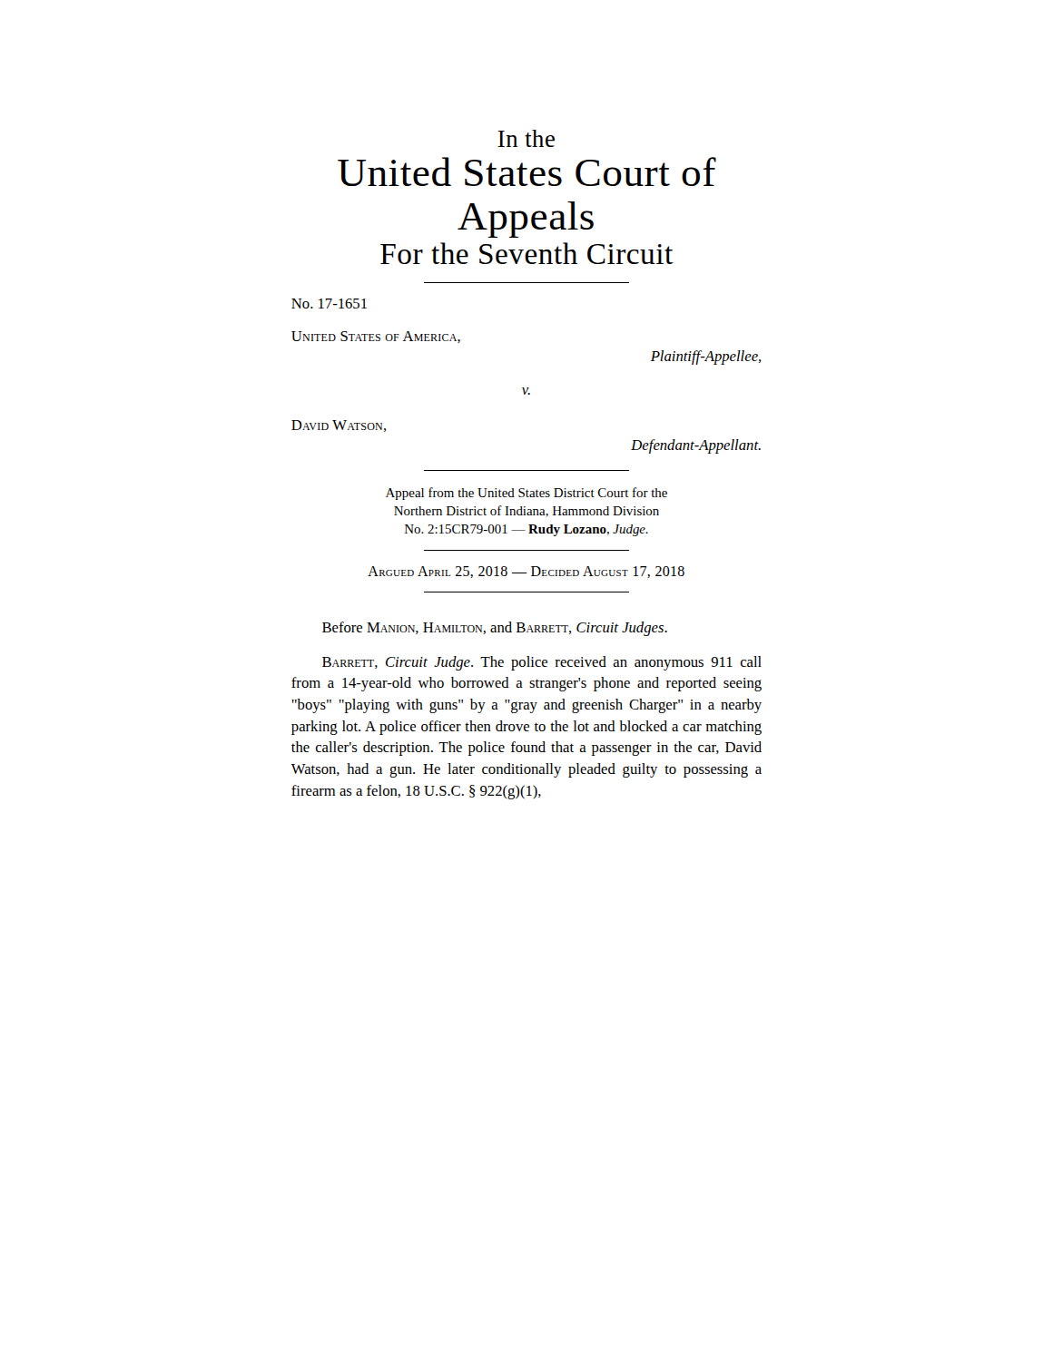In the
United States Court of Appeals
For the Seventh Circuit
No. 17-1651
United States of America,
Plaintiff-Appellee,
v.
David Watson,
Defendant-Appellant.
Appeal from the United States District Court for the
Northern District of Indiana, Hammond Division
No. 2:15CR79-001 — Rudy Lozano, Judge.
Argued April 25, 2018 — Decided August 17, 2018
Before Manion, Hamilton, and Barrett, Circuit Judges.
Barrett, Circuit Judge. The police received an anonymous 911 call from a 14-year-old who borrowed a stranger's phone and reported seeing "boys" "playing with guns" by a "gray and greenish Charger" in a nearby parking lot. A police officer then drove to the lot and blocked a car matching the caller's description. The police found that a passenger in the car, David Watson, had a gun. He later conditionally pleaded guilty to possessing a firearm as a felon, 18 U.S.C. § 922(g)(1),